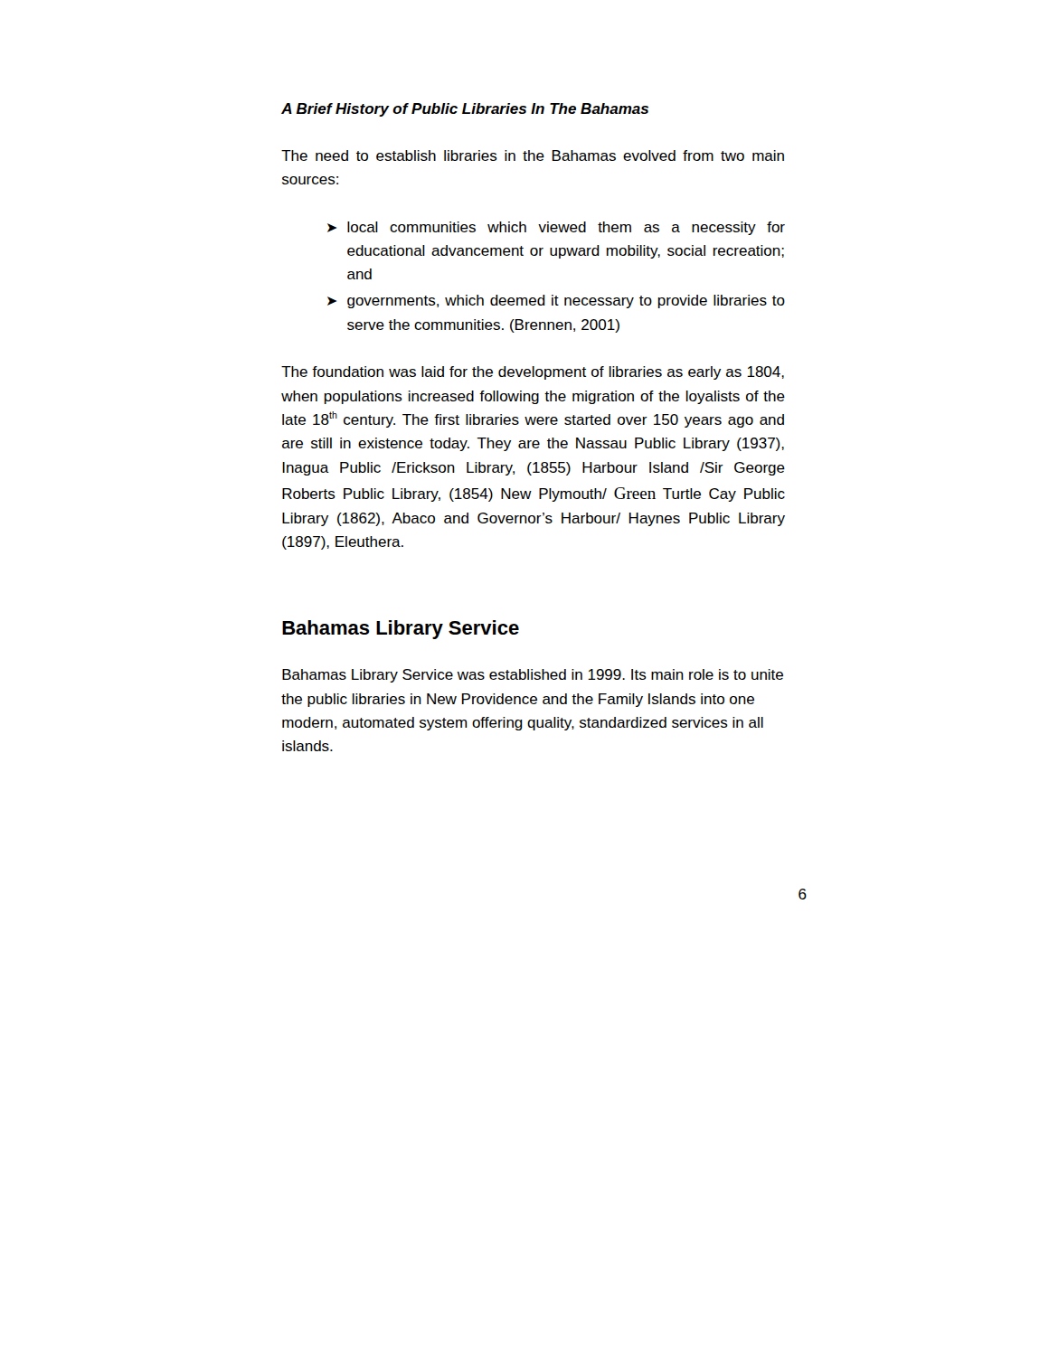A Brief History of Public Libraries In The Bahamas
The need to establish libraries in the Bahamas evolved from two main sources:
local communities which viewed them as a necessity for educational advancement or upward mobility, social recreation; and
governments, which deemed it necessary to provide libraries to serve the communities. (Brennen, 2001)
The foundation was laid for the development of libraries as early as 1804, when populations increased following the migration of the loyalists of the late 18th century. The first libraries were started over 150 years ago and are still in existence today. They are the Nassau Public Library (1937), Inagua Public /Erickson Library, (1855) Harbour Island /Sir George Roberts Public Library, (1854) New Plymouth/ Green Turtle Cay Public Library (1862), Abaco and Governor’s Harbour/ Haynes Public Library (1897), Eleuthera.
Bahamas Library Service
Bahamas Library Service was established in 1999. Its main role is to unite the public libraries in New Providence and the Family Islands into one modern, automated system offering quality, standardized services in all islands.
6